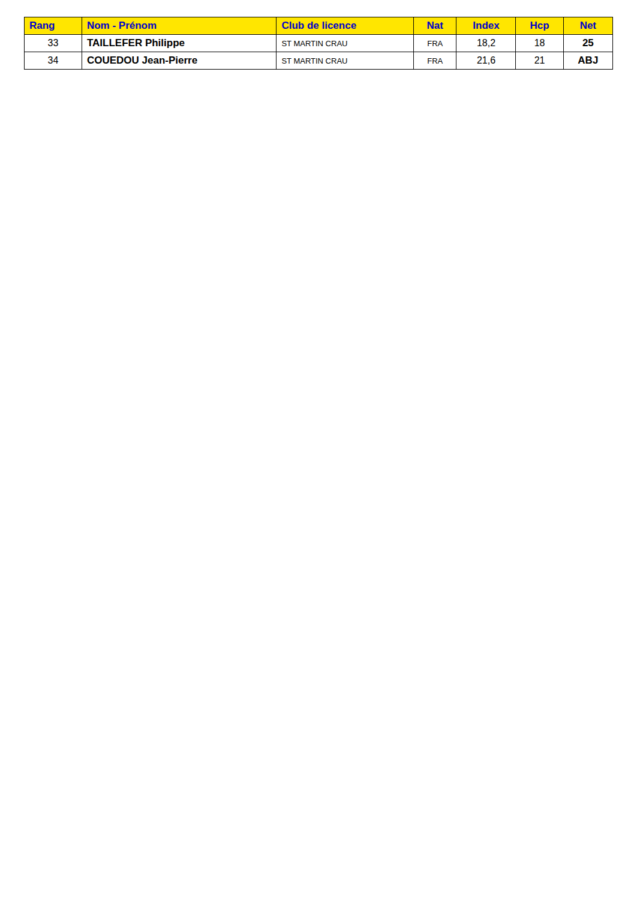| Rang | Nom - Prénom | Club de licence | Nat | Index | Hcp | Net |
| --- | --- | --- | --- | --- | --- | --- |
| 33 | TAILLEFER Philippe | ST MARTIN CRAU | FRA | 18,2 | 18 | 25 |
| 34 | COUEDOU Jean-Pierre | ST MARTIN CRAU | FRA | 21,6 | 21 | ABJ |